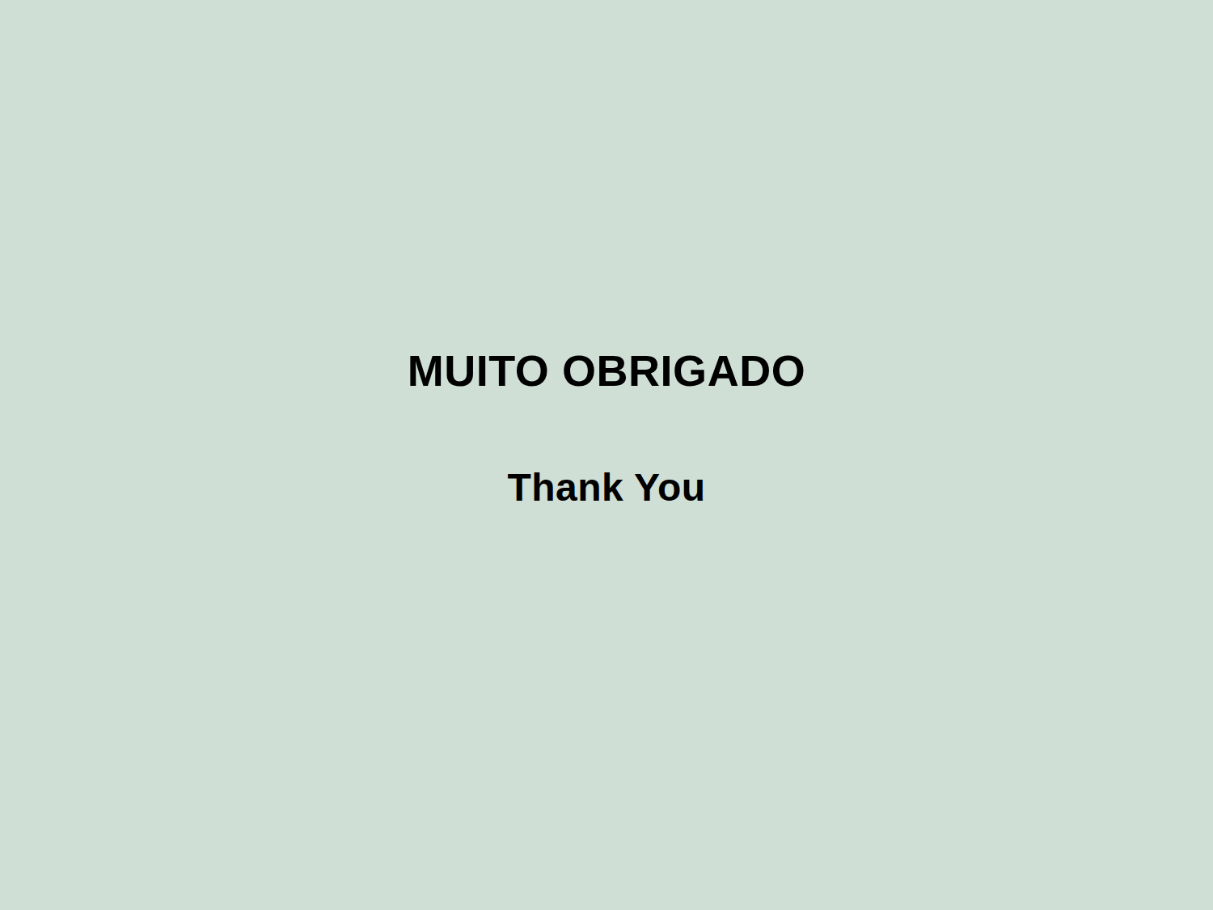MUITO OBRIGADO
Thank You